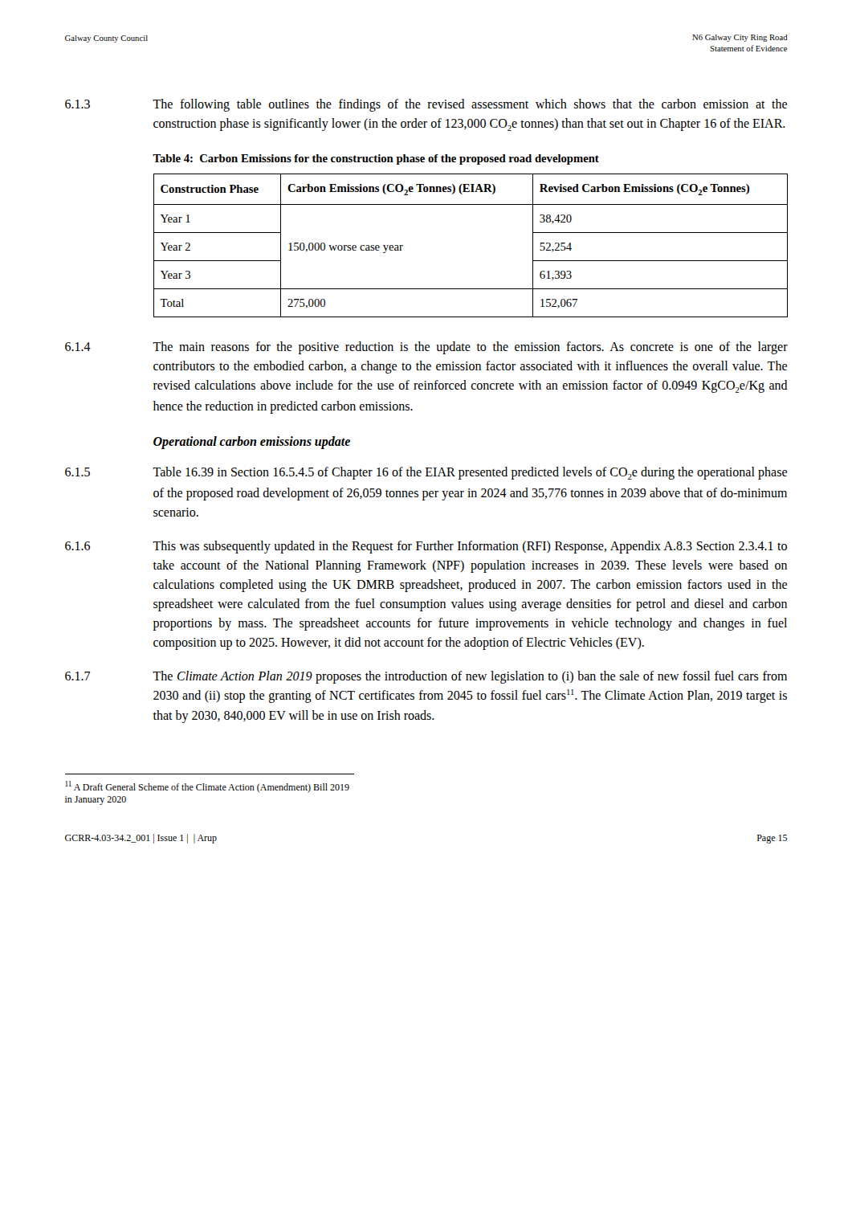Galway County Council
N6 Galway City Ring Road
Statement of Evidence
6.1.3
The following table outlines the findings of the revised assessment which shows that the carbon emission at the construction phase is significantly lower (in the order of 123,000 CO2e tonnes) than that set out in Chapter 16 of the EIAR.
Table 4: Carbon Emissions for the construction phase of the proposed road development
| Construction Phase | Carbon Emissions (CO 2 e Tonnes) (EIAR) | Revised Carbon Emissions (CO 2 e Tonnes) |
| --- | --- | --- |
| Year 1 | 150,000 worse case year | 38,420 |
| Year 2 | 52,254 |
| Year 3 | 61,393 |
| Total | 275,000 | 152,067 |
6.1.4
The main reasons for the positive reduction is the update to the emission factors. As concrete is one of the larger contributors to the embodied carbon, a change to the emission factor associated with it influences the overall value. The revised calculations above include for the use of reinforced concrete with an emission factor of 0.0949 KgCO2e/Kg and hence the reduction in predicted carbon emissions.
Operational carbon emissions update
6.1.5
Table 16.39 in Section 16.5.4.5 of Chapter 16 of the EIAR presented predicted levels of CO2e during the operational phase of the proposed road development of 26,059 tonnes per year in 2024 and 35,776 tonnes in 2039 above that of do-minimum scenario.
6.1.6
This was subsequently updated in the Request for Further Information (RFI) Response, Appendix A.8.3 Section 2.3.4.1 to take account of the National Planning Framework (NPF) population increases in 2039. These levels were based on calculations completed using the UK DMRB spreadsheet, produced in 2007. The carbon emission factors used in the spreadsheet were calculated from the fuel consumption values using average densities for petrol and diesel and carbon proportions by mass. The spreadsheet accounts for future improvements in vehicle technology and changes in fuel composition up to 2025. However, it did not account for the adoption of Electric Vehicles (EV).
6.1.7
The Climate Action Plan 2019 proposes the introduction of new legislation to (i) ban the sale of new fossil fuel cars from 2030 and (ii) stop the granting of NCT certificates from 2045 to fossil fuel cars11. The Climate Action Plan, 2019 target is that by 2030, 840,000 EV will be in use on Irish roads.
11 A Draft General Scheme of the Climate Action (Amendment) Bill 2019 in January 2020
GCRR-4.03-34.2_001 | Issue 1 | | Arup
Page 15